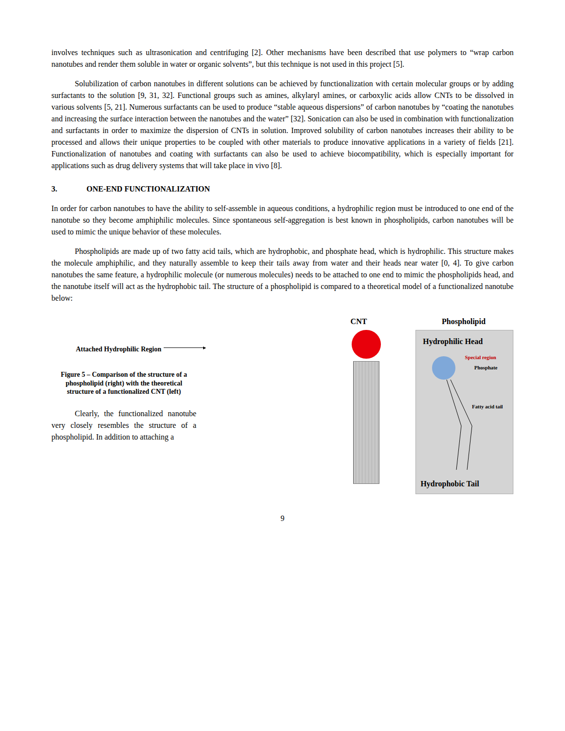involves techniques such as ultrasonication and centrifuging [2]. Other mechanisms have been described that use polymers to “wrap carbon nanotubes and render them soluble in water or organic solvents”, but this technique is not used in this project [5].
Solubilization of carbon nanotubes in different solutions can be achieved by functionalization with certain molecular groups or by adding surfactants to the solution [9, 31, 32]. Functional groups such as amines, alkylaryl amines, or carboxylic acids allow CNTs to be dissolved in various solvents [5, 21]. Numerous surfactants can be used to produce “stable aqueous dispersions” of carbon nanotubes by “coating the nanotubes and increasing the surface interaction between the nanotubes and the water” [32]. Sonication can also be used in combination with functionalization and surfactants in order to maximize the dispersion of CNTs in solution. Improved solubility of carbon nanotubes increases their ability to be processed and allows their unique properties to be coupled with other materials to produce innovative applications in a variety of fields [21]. Functionalization of nanotubes and coating with surfactants can also be used to achieve biocompatibility, which is especially important for applications such as drug delivery systems that will take place in vivo [8].
3. ONE-END FUNCTIONALIZATION
In order for carbon nanotubes to have the ability to self-assemble in aqueous conditions, a hydrophilic region must be introduced to one end of the nanotube so they become amphiphilic molecules. Since spontaneous self-aggregation is best known in phospholipids, carbon nanotubes will be used to mimic the unique behavior of these molecules.
Phospholipids are made up of two fatty acid tails, which are hydrophobic, and phosphate head, which is hydrophilic. This structure makes the molecule amphiphilic, and they naturally assemble to keep their tails away from water and their heads near water [0, 4]. To give carbon nanotubes the same feature, a hydrophilic molecule (or numerous molecules) needs to be attached to one end to mimic the phospholipids head, and the nanotube itself will act as the hydrophobic tail. The structure of a phospholipid is compared to a theoretical model of a functionalized nanotube below:
CNT Phospholipid
Hydrophilic Head
Special region
Phosphate
Fatty acid tail
Hydrophobic Tail
Attached Hydrophilic Region
Figure 5 – Comparison of the structure of a phospholipid (right) with the theoretical structure of a functionalized CNT (left)
Clearly, the functionalized nanotube very closely resembles the structure of a phospholipid. In addition to attaching a
9